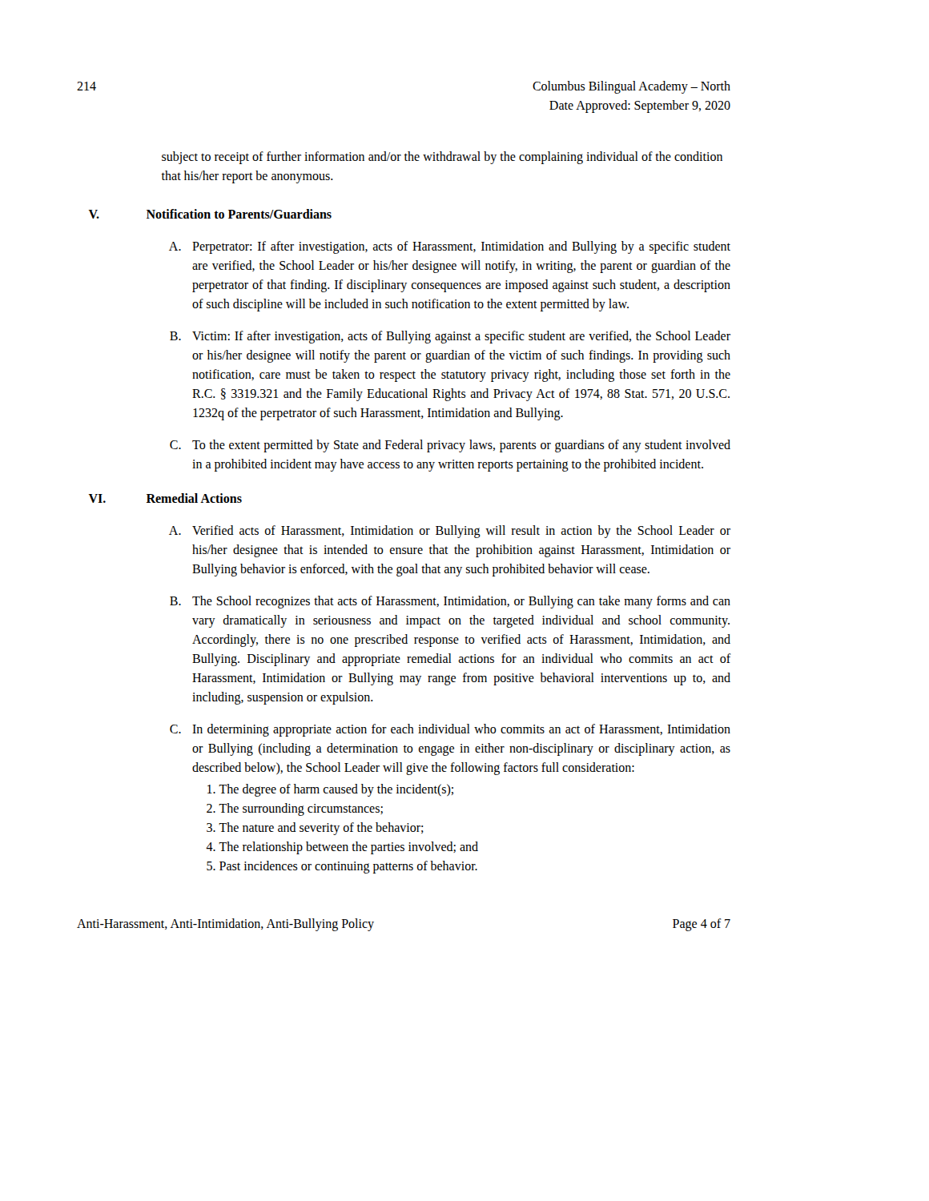214
Columbus Bilingual Academy – North
Date Approved: September 9, 2020
subject to receipt of further information and/or the withdrawal by the complaining individual of the condition that his/her report be anonymous.
V. Notification to Parents/Guardians
Perpetrator: If after investigation, acts of Harassment, Intimidation and Bullying by a specific student are verified, the School Leader or his/her designee will notify, in writing, the parent or guardian of the perpetrator of that finding. If disciplinary consequences are imposed against such student, a description of such discipline will be included in such notification to the extent permitted by law.
Victim: If after investigation, acts of Bullying against a specific student are verified, the School Leader or his/her designee will notify the parent or guardian of the victim of such findings. In providing such notification, care must be taken to respect the statutory privacy right, including those set forth in the R.C. § 3319.321 and the Family Educational Rights and Privacy Act of 1974, 88 Stat. 571, 20 U.S.C. 1232q of the perpetrator of such Harassment, Intimidation and Bullying.
To the extent permitted by State and Federal privacy laws, parents or guardians of any student involved in a prohibited incident may have access to any written reports pertaining to the prohibited incident.
VI. Remedial Actions
Verified acts of Harassment, Intimidation or Bullying will result in action by the School Leader or his/her designee that is intended to ensure that the prohibition against Harassment, Intimidation or Bullying behavior is enforced, with the goal that any such prohibited behavior will cease.
The School recognizes that acts of Harassment, Intimidation, or Bullying can take many forms and can vary dramatically in seriousness and impact on the targeted individual and school community. Accordingly, there is no one prescribed response to verified acts of Harassment, Intimidation, and Bullying. Disciplinary and appropriate remedial actions for an individual who commits an act of Harassment, Intimidation or Bullying may range from positive behavioral interventions up to, and including, suspension or expulsion.
In determining appropriate action for each individual who commits an act of Harassment, Intimidation or Bullying (including a determination to engage in either non-disciplinary or disciplinary action, as described below), the School Leader will give the following factors full consideration:
The degree of harm caused by the incident(s);
The surrounding circumstances;
The nature and severity of the behavior;
The relationship between the parties involved; and
Past incidences or continuing patterns of behavior.
Anti-Harassment, Anti-Intimidation, Anti-Bullying Policy Page 4 of 7